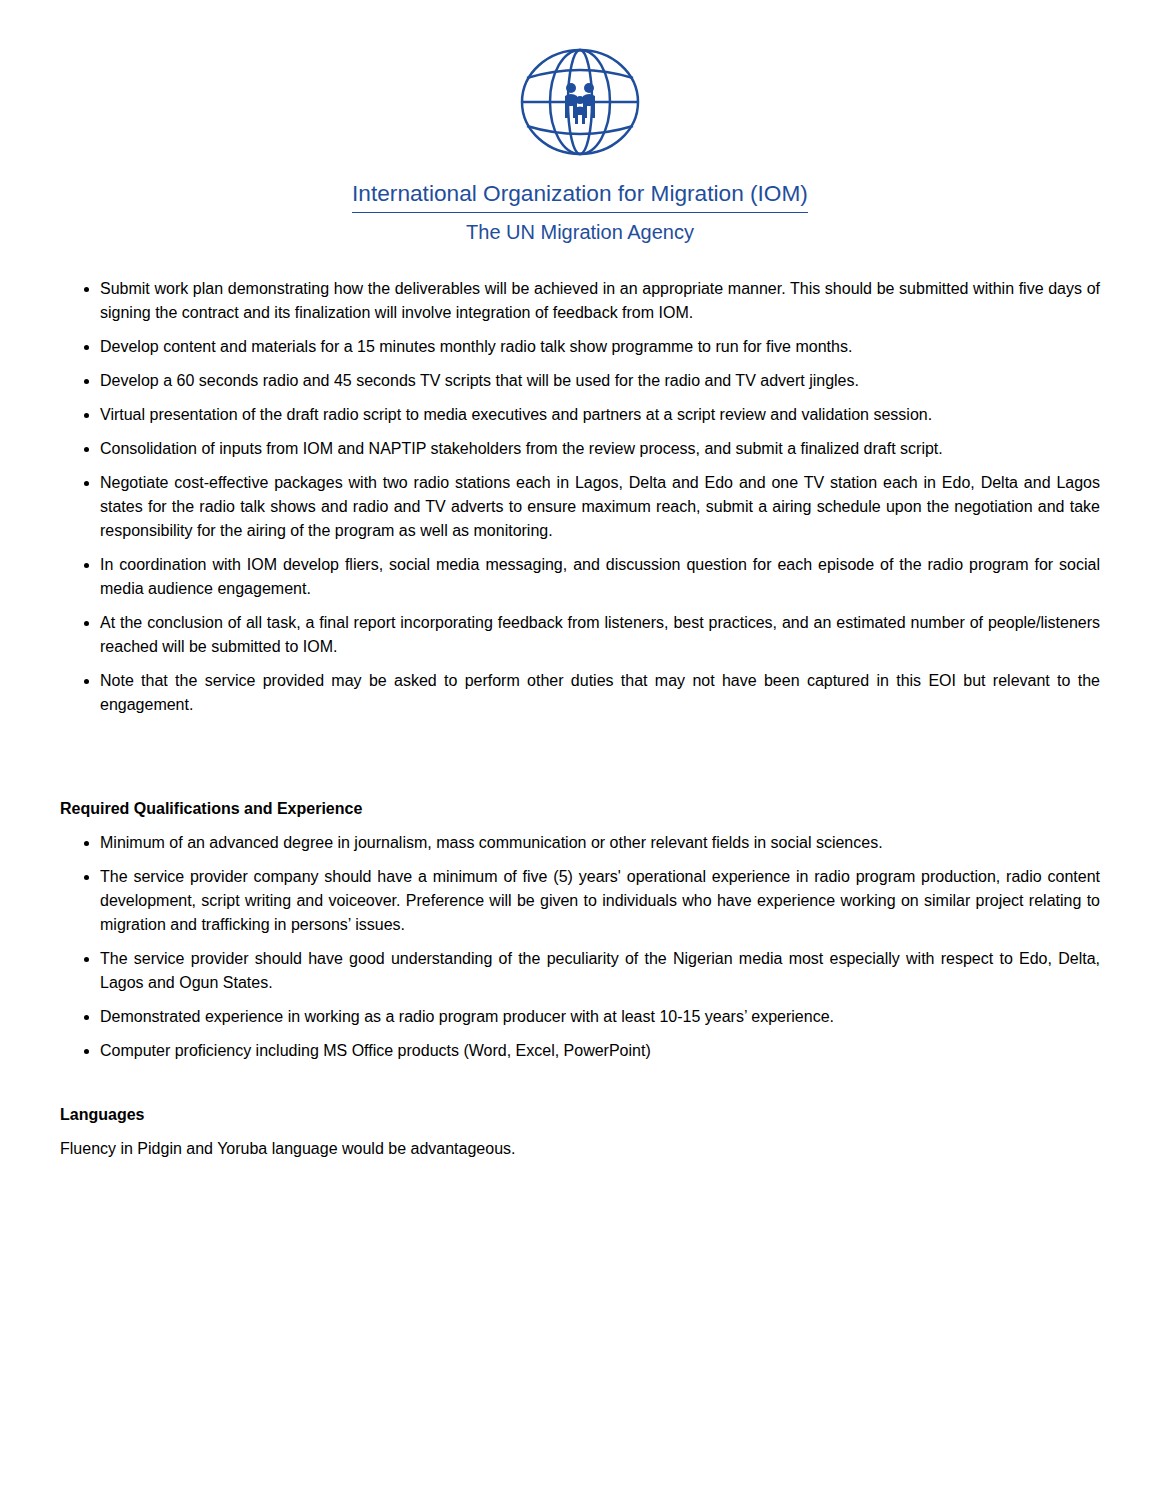International Organization for Migration (IOM)
The UN Migration Agency
Submit work plan demonstrating how the deliverables will be achieved in an appropriate manner. This should be submitted within five days of signing the contract and its finalization will involve integration of feedback from IOM.
Develop content and materials for a 15 minutes monthly radio talk show programme to run for five months.
Develop a 60 seconds radio and 45 seconds TV scripts that will be used for the radio and TV advert jingles.
Virtual presentation of the draft radio script to media executives and partners at a script review and validation session.
Consolidation of inputs from IOM and NAPTIP stakeholders from the review process, and submit a finalized draft script.
Negotiate cost-effective packages with two radio stations each in Lagos, Delta and Edo and one TV station each in Edo, Delta and Lagos states for the radio talk shows and radio and TV adverts to ensure maximum reach, submit a airing schedule upon the negotiation and take responsibility for the airing of the program as well as monitoring.
In coordination with IOM develop fliers, social media messaging, and discussion question for each episode of the radio program for social media audience engagement.
At the conclusion of all task, a final report incorporating feedback from listeners, best practices, and an estimated number of people/listeners reached will be submitted to IOM.
Note that the service provided may be asked to perform other duties that may not have been captured in this EOI but relevant to the engagement.
Required Qualifications and Experience
Minimum of an advanced degree in journalism, mass communication or other relevant fields in social sciences.
The service provider company should have a minimum of five (5) years' operational experience in radio program production, radio content development, script writing and voiceover. Preference will be given to individuals who have experience working on similar project relating to migration and trafficking in persons’ issues.
The service provider should have good understanding of the peculiarity of the Nigerian media most especially with respect to Edo, Delta, Lagos and Ogun States.
Demonstrated experience in working as a radio program producer with at least 10-15 years’ experience.
Computer proficiency including MS Office products (Word, Excel, PowerPoint)
Languages
Fluency in Pidgin and Yoruba language would be advantageous.